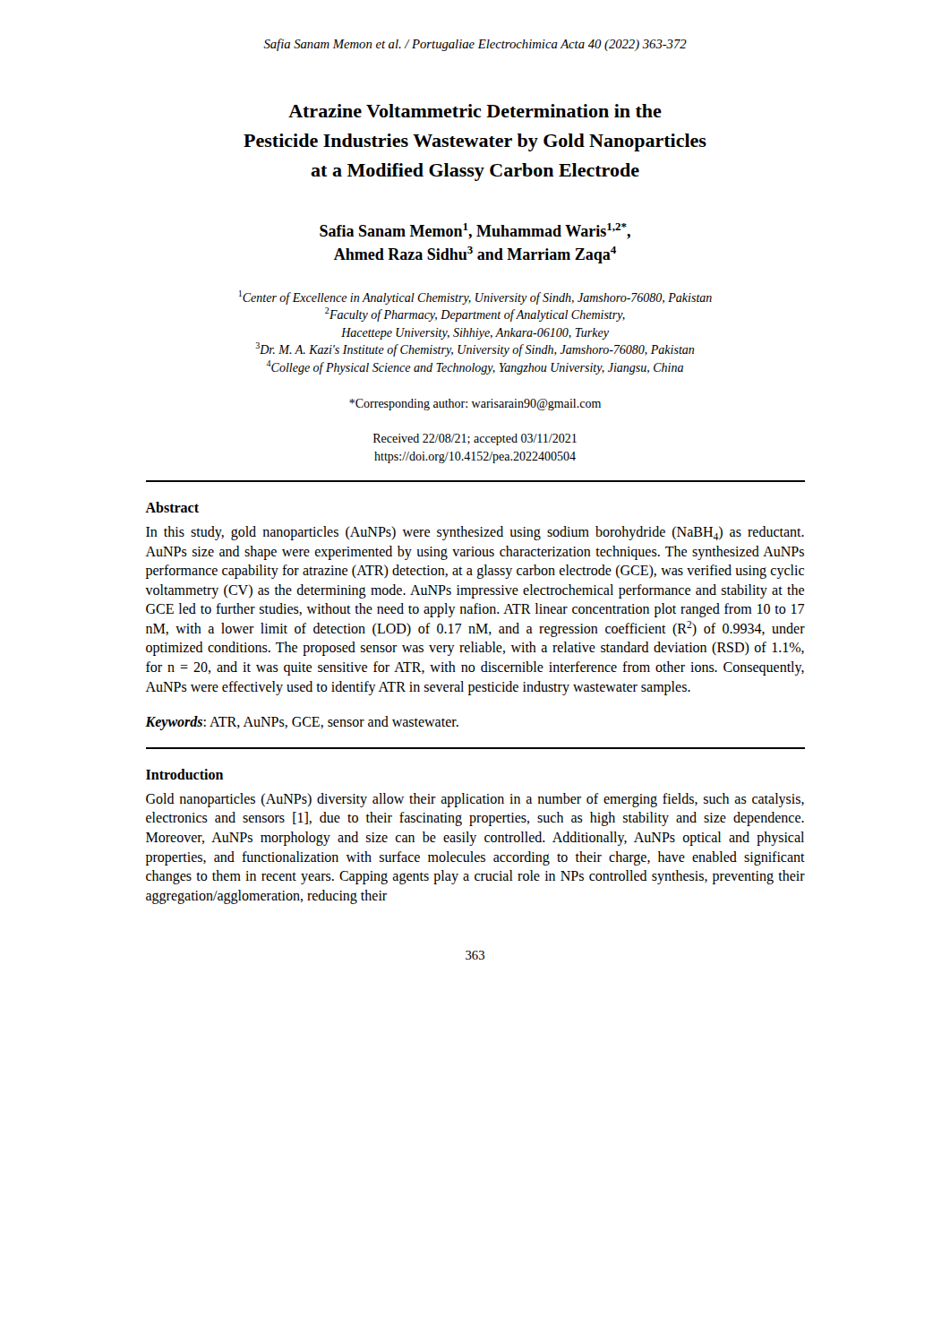Safia Sanam Memon et al. / Portugaliae Electrochimica Acta 40 (2022) 363-372
Atrazine Voltammetric Determination in the
Pesticide Industries Wastewater by Gold Nanoparticles
at a Modified Glassy Carbon Electrode
Safia Sanam Memon1, Muhammad Waris1,2*,
Ahmed Raza Sidhu3 and Marriam Zaqa4
1Center of Excellence in Analytical Chemistry, University of Sindh, Jamshoro-76080, Pakistan
2Faculty of Pharmacy, Department of Analytical Chemistry,
Hacettepe University, Sihhiye, Ankara-06100, Turkey
3Dr. M. A. Kazi's Institute of Chemistry, University of Sindh, Jamshoro-76080, Pakistan
4College of Physical Science and Technology, Yangzhou University, Jiangsu, China
*Corresponding author: warisarain90@gmail.com
Received 22/08/21; accepted 03/11/2021
https://doi.org/10.4152/pea.2022400504
Abstract
In this study, gold nanoparticles (AuNPs) were synthesized using sodium borohydride (NaBH4) as reductant. AuNPs size and shape were experimented by using various characterization techniques. The synthesized AuNPs performance capability for atrazine (ATR) detection, at a glassy carbon electrode (GCE), was verified using cyclic voltammetry (CV) as the determining mode. AuNPs impressive electrochemical performance and stability at the GCE led to further studies, without the need to apply nafion. ATR linear concentration plot ranged from 10 to 17 nM, with a lower limit of detection (LOD) of 0.17 nM, and a regression coefficient (R2) of 0.9934, under optimized conditions. The proposed sensor was very reliable, with a relative standard deviation (RSD) of 1.1%, for n = 20, and it was quite sensitive for ATR, with no discernible interference from other ions. Consequently, AuNPs were effectively used to identify ATR in several pesticide industry wastewater samples.
Keywords: ATR, AuNPs, GCE, sensor and wastewater.
Introduction
Gold nanoparticles (AuNPs) diversity allow their application in a number of emerging fields, such as catalysis, electronics and sensors [1], due to their fascinating properties, such as high stability and size dependence. Moreover, AuNPs morphology and size can be easily controlled. Additionally, AuNPs optical and physical properties, and functionalization with surface molecules according to their charge, have enabled significant changes to them in recent years. Capping agents play a crucial role in NPs controlled synthesis, preventing their aggregation/agglomeration, reducing their
363